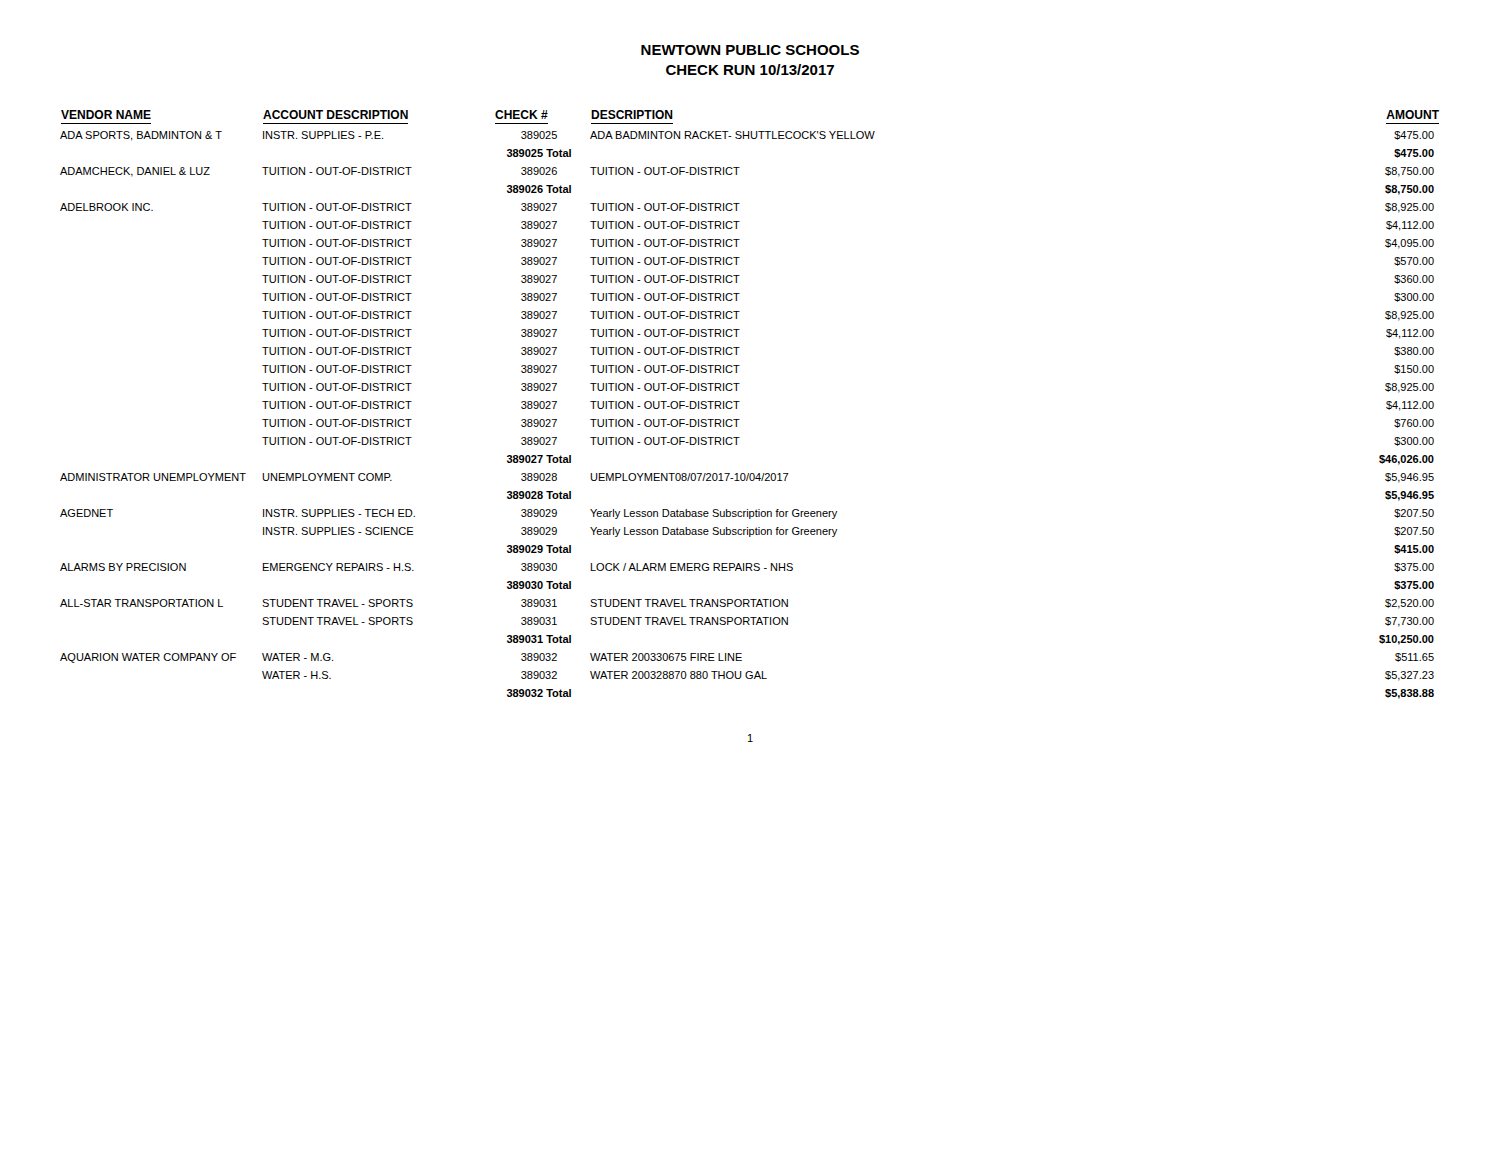NEWTOWN PUBLIC SCHOOLS
CHECK RUN 10/13/2017
| VENDOR NAME | ACCOUNT DESCRIPTION | CHECK # | DESCRIPTION | AMOUNT |
| --- | --- | --- | --- | --- |
| ADA SPORTS, BADMINTON & T | INSTR. SUPPLIES - P.E. | 389025 | ADA BADMINTON RACKET- SHUTTLECOCK'S YELLOW | $475.00 |
| | | 389025 Total | | $475.00 |
| ADAMCHECK, DANIEL & LUZ | TUITION - OUT-OF-DISTRICT | 389026 | TUITION - OUT-OF-DISTRICT | $8,750.00 |
| | | 389026 Total | | $8,750.00 |
| ADELBROOK INC. | TUITION - OUT-OF-DISTRICT | 389027 | TUITION - OUT-OF-DISTRICT | $8,925.00 |
| | TUITION - OUT-OF-DISTRICT | 389027 | TUITION - OUT-OF-DISTRICT | $4,112.00 |
| | TUITION - OUT-OF-DISTRICT | 389027 | TUITION - OUT-OF-DISTRICT | $4,095.00 |
| | TUITION - OUT-OF-DISTRICT | 389027 | TUITION - OUT-OF-DISTRICT | $570.00 |
| | TUITION - OUT-OF-DISTRICT | 389027 | TUITION - OUT-OF-DISTRICT | $360.00 |
| | TUITION - OUT-OF-DISTRICT | 389027 | TUITION - OUT-OF-DISTRICT | $300.00 |
| | TUITION - OUT-OF-DISTRICT | 389027 | TUITION - OUT-OF-DISTRICT | $8,925.00 |
| | TUITION - OUT-OF-DISTRICT | 389027 | TUITION - OUT-OF-DISTRICT | $4,112.00 |
| | TUITION - OUT-OF-DISTRICT | 389027 | TUITION - OUT-OF-DISTRICT | $380.00 |
| | TUITION - OUT-OF-DISTRICT | 389027 | TUITION - OUT-OF-DISTRICT | $150.00 |
| | TUITION - OUT-OF-DISTRICT | 389027 | TUITION - OUT-OF-DISTRICT | $8,925.00 |
| | TUITION - OUT-OF-DISTRICT | 389027 | TUITION - OUT-OF-DISTRICT | $4,112.00 |
| | TUITION - OUT-OF-DISTRICT | 389027 | TUITION - OUT-OF-DISTRICT | $760.00 |
| | TUITION - OUT-OF-DISTRICT | 389027 | TUITION - OUT-OF-DISTRICT | $300.00 |
| | | 389027 Total | | $46,026.00 |
| ADMINISTRATOR UNEMPLOYMENT | UNEMPLOYMENT COMP. | 389028 | UEMPLOYMENT08/07/2017-10/04/2017 | $5,946.95 |
| | | 389028 Total | | $5,946.95 |
| AGEDNET | INSTR. SUPPLIES - TECH ED. | 389029 | Yearly Lesson Database Subscription for Greenery | $207.50 |
| | INSTR. SUPPLIES - SCIENCE | 389029 | Yearly Lesson Database Subscription for Greenery | $207.50 |
| | | 389029 Total | | $415.00 |
| ALARMS BY PRECISION | EMERGENCY REPAIRS - H.S. | 389030 | LOCK / ALARM EMERG REPAIRS - NHS | $375.00 |
| | | 389030 Total | | $375.00 |
| ALL-STAR TRANSPORTATION L | STUDENT TRAVEL - SPORTS | 389031 | STUDENT TRAVEL TRANSPORTATION | $2,520.00 |
| | STUDENT TRAVEL - SPORTS | 389031 | STUDENT TRAVEL TRANSPORTATION | $7,730.00 |
| | | 389031 Total | | $10,250.00 |
| AQUARION WATER COMPANY OF | WATER - M.G. | 389032 | WATER 200330675 FIRE LINE | $511.65 |
| | WATER - H.S. | 389032 | WATER 200328870 880 THOU GAL | $5,327.23 |
| | | 389032 Total | | $5,838.88 |
1